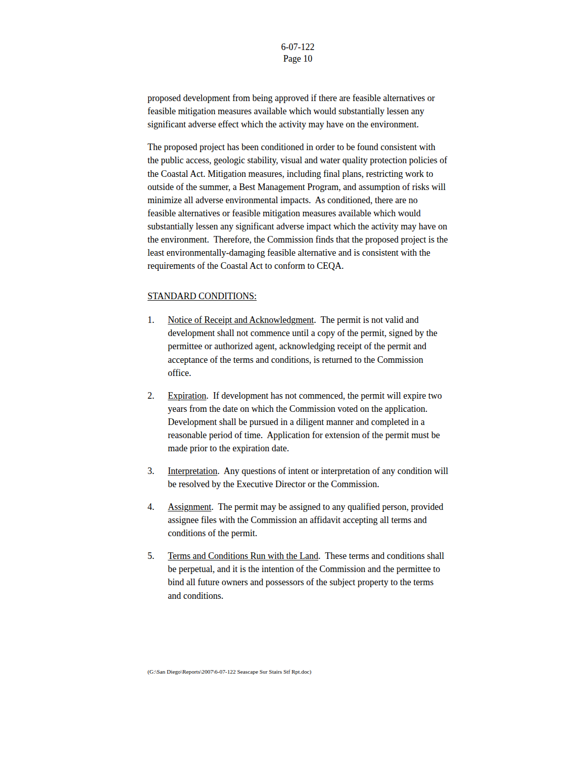6-07-122 Page 10
proposed development from being approved if there are feasible alternatives or feasible mitigation measures available which would substantially lessen any significant adverse effect which the activity may have on the environment.
The proposed project has been conditioned in order to be found consistent with the public access, geologic stability, visual and water quality protection policies of the Coastal Act. Mitigation measures, including final plans, restricting work to outside of the summer, a Best Management Program, and assumption of risks will minimize all adverse environmental impacts. As conditioned, there are no feasible alternatives or feasible mitigation measures available which would substantially lessen any significant adverse impact which the activity may have on the environment. Therefore, the Commission finds that the proposed project is the least environmentally-damaging feasible alternative and is consistent with the requirements of the Coastal Act to conform to CEQA.
STANDARD CONDITIONS:
1. Notice of Receipt and Acknowledgment. The permit is not valid and development shall not commence until a copy of the permit, signed by the permittee or authorized agent, acknowledging receipt of the permit and acceptance of the terms and conditions, is returned to the Commission office.
2. Expiration. If development has not commenced, the permit will expire two years from the date on which the Commission voted on the application. Development shall be pursued in a diligent manner and completed in a reasonable period of time. Application for extension of the permit must be made prior to the expiration date.
3. Interpretation. Any questions of intent or interpretation of any condition will be resolved by the Executive Director or the Commission.
4. Assignment. The permit may be assigned to any qualified person, provided assignee files with the Commission an affidavit accepting all terms and conditions of the permit.
5. Terms and Conditions Run with the Land. These terms and conditions shall be perpetual, and it is the intention of the Commission and the permittee to bind all future owners and possessors of the subject property to the terms and conditions.
(G:\San Diego\Reports\2007\6-07-122 Seascape Sur Stairs Stf Rpt.doc)